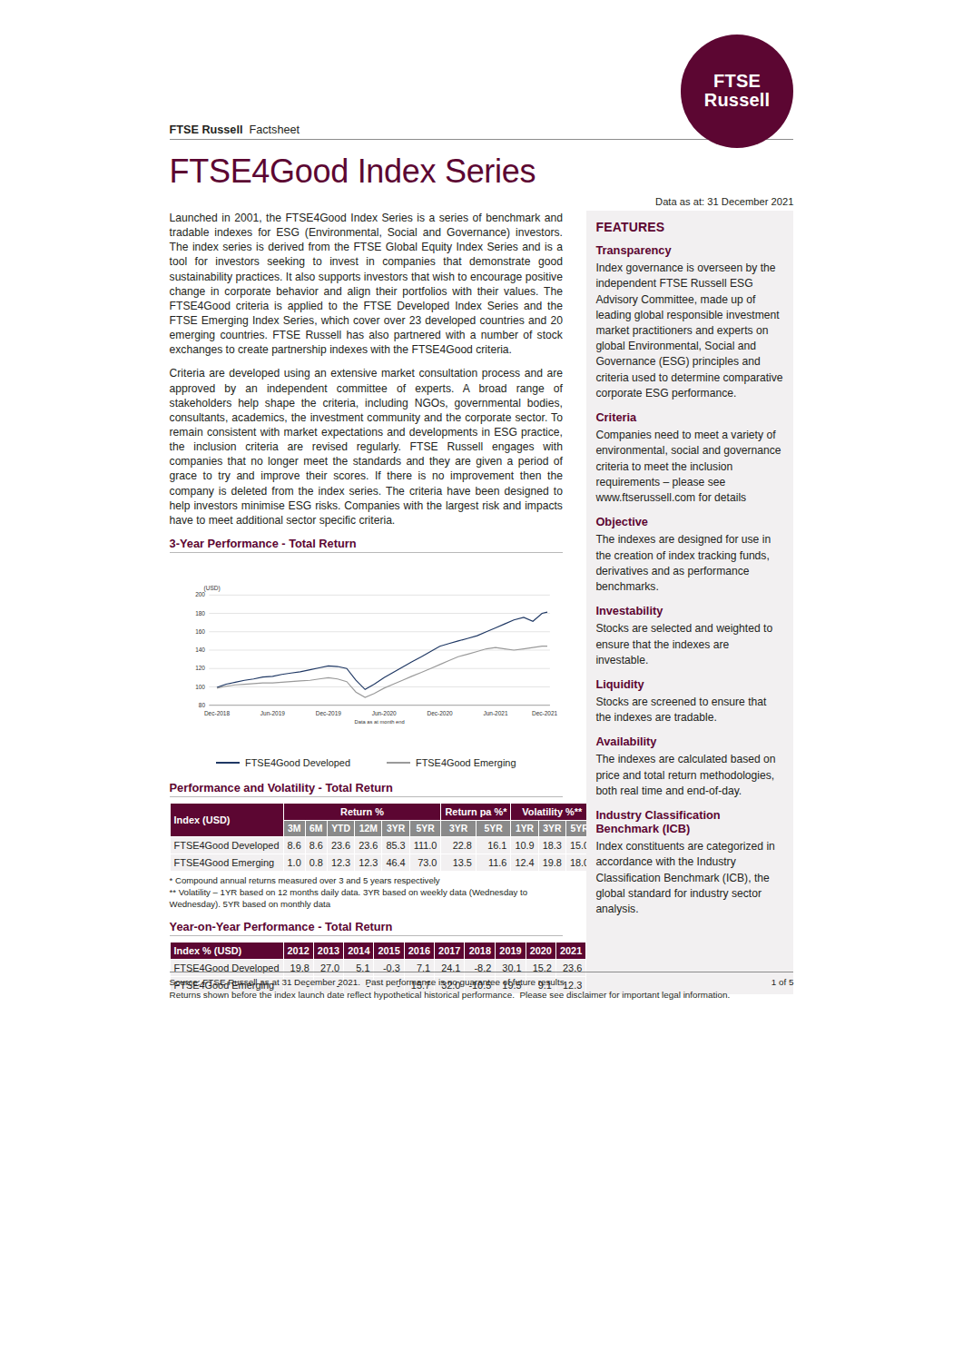FTSE Russell
FTSE Russell Factsheet
FTSE4Good Index Series
Data as at: 31 December 2021
Launched in 2001, the FTSE4Good Index Series is a series of benchmark and tradable indexes for ESG (Environmental, Social and Governance) investors. The index series is derived from the FTSE Global Equity Index Series and is a tool for investors seeking to invest in companies that demonstrate good sustainability practices. It also supports investors that wish to encourage positive change in corporate behavior and align their portfolios with their values. The FTSE4Good criteria is applied to the FTSE Developed Index Series and the FTSE Emerging Index Series, which cover over 23 developed countries and 20 emerging countries. FTSE Russell has also partnered with a number of stock exchanges to create partnership indexes with the FTSE4Good criteria.
Criteria are developed using an extensive market consultation process and are approved by an independent committee of experts. A broad range of stakeholders help shape the criteria, including NGOs, governmental bodies, consultants, academics, the investment community and the corporate sector. To remain consistent with market expectations and developments in ESG practice, the inclusion criteria are revised regularly. FTSE Russell engages with companies that no longer meet the standards and they are given a period of grace to try and improve their scores. If there is no improvement then the company is deleted from the index series. The criteria have been designed to help investors minimise ESG risks. Companies with the largest risk and impacts have to meet additional sector specific criteria.
3-Year Performance - Total Return
(USD) 200 180 160 140 120 100 80 Dec-2018 Jun-2019 Dec-2019 Jun-2020 Dec-2020 Jun-2021 Dec-2021 Data as at month end
FTSE4Good Developed FTSE4Good Emerging
Performance and Volatility - Total Return
| Index (USD) | Return % | Return pa %* | Volatility %** |
| --- | --- | --- | --- |
| 3M | 6M | YTD | 12M | 3YR | 5YR | 3YR | 5YR | 1YR | 3YR | 5YR |
| FTSE4Good Developed | 8.6 | 8.6 | 23.6 | 23.6 | 85.3 | 111.0 | 22.8 | 16.1 | 10.9 | 18.3 | 15.0 |
| FTSE4Good Emerging | 1.0 | 0.8 | 12.3 | 12.3 | 46.4 | 73.0 | 13.5 | 11.6 | 12.4 | 19.8 | 18.0 |
* Compound annual returns measured over 3 and 5 years respectively
** Volatility – 1YR based on 12 months daily data. 3YR based on weekly data (Wednesday to Wednesday). 5YR based on monthly data
Year-on-Year Performance - Total Return
| Index % (USD) | 2012 | 2013 | 2014 | 2015 | 2016 | 2017 | 2018 | 2019 | 2020 | 2021 |
| --- | --- | --- | --- | --- | --- | --- | --- | --- | --- | --- |
| FTSE4Good Developed | 19.8 | 27.0 | 5.1 | -0.3 | 7.1 | 24.1 | -8.2 | 30.1 | 15.2 | 23.6 |
| FTSE4Good Emerging | - | - | - | - | 15.7 | 32.0 | -10.5 | 19.5 | 9.1 | 12.3 |
FEATURES
Transparency
Index governance is overseen by the independent FTSE Russell ESG Advisory Committee, made up of leading global responsible investment market practitioners and experts on global Environmental, Social and Governance (ESG) principles and criteria used to determine comparative corporate ESG performance.
Criteria
Companies need to meet a variety of environmental, social and governance criteria to meet the inclusion requirements – please see www.ftserussell.com for details
Objective
The indexes are designed for use in the creation of index tracking funds, derivatives and as performance benchmarks.
Investability
Stocks are selected and weighted to ensure that the indexes are investable.
Liquidity
Stocks are screened to ensure that the indexes are tradable.
Availability
The indexes are calculated based on price and total return methodologies, both real time and end-of-day.
Industry Classification Benchmark (ICB)
Index constituents are categorized in accordance with the Industry Classification Benchmark (ICB), the global standard for industry sector analysis.
1 of 5
Source: FTSE Russell as at 31 December 2021. Past performance is no guarantee of future results.
Returns shown before the index launch date reflect hypothetical historical performance. Please see disclaimer for important legal information.